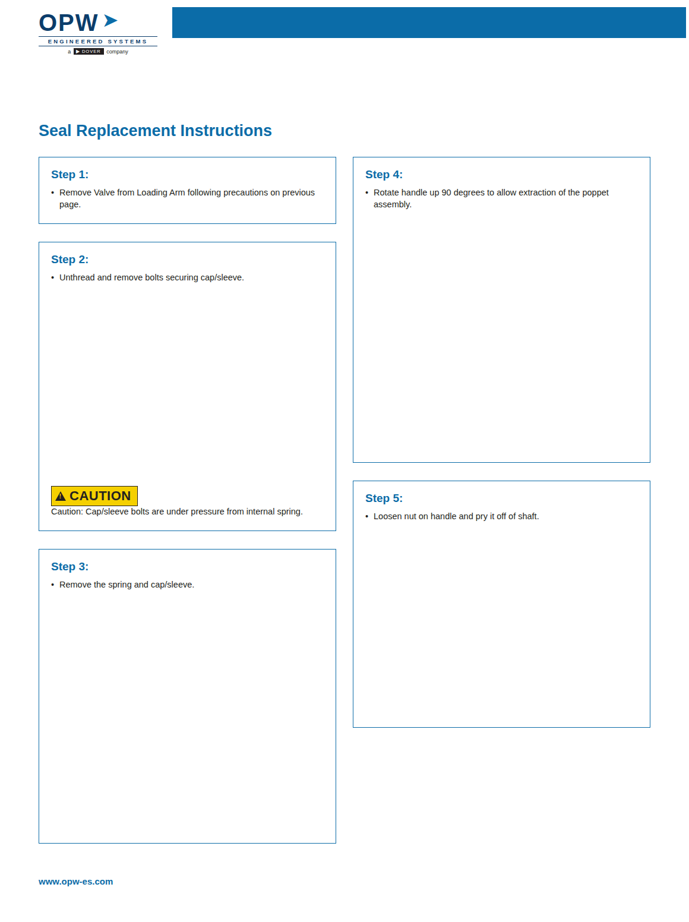OPW➤
ENGINEERED SYSTEMS
a ▶ DOVER company
Seal Replacement Instructions
Step 1:
Remove Valve from Loading Arm following precautions on previous page.
Step 2:
Unthread and remove bolts securing cap/sleeve.
CAUTION
Caution: Cap/sleeve bolts are under pressure from internal spring.
Step 3:
Remove the spring and cap/sleeve.
Step 4:
Rotate handle up 90 degrees to allow extraction of the poppet assembly.
Step 5:
Loosen nut on handle and pry it off of shaft.
www.opw-es.com